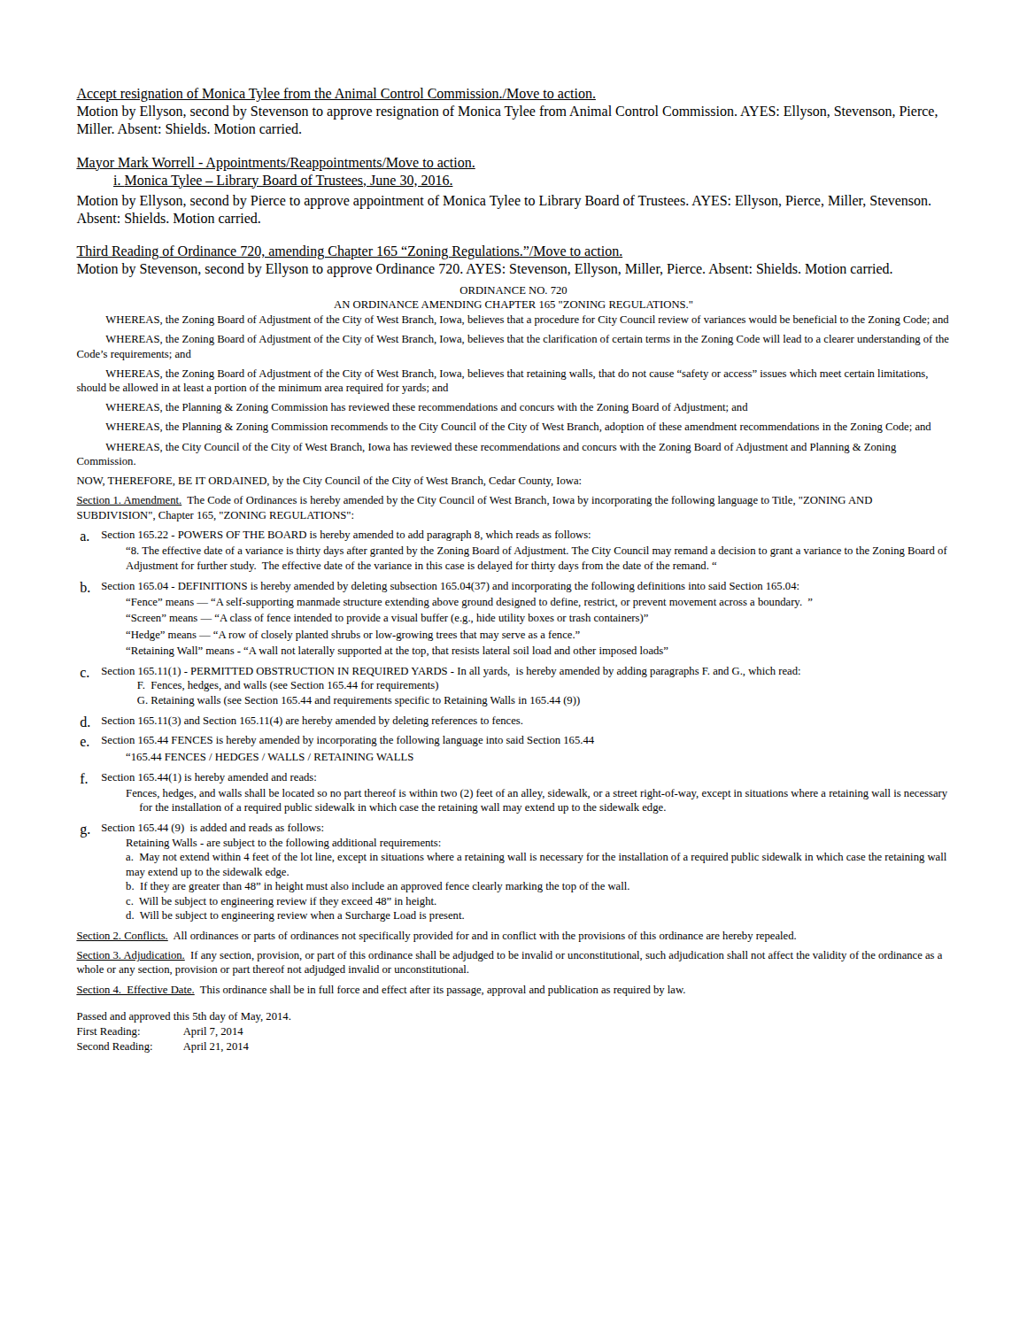Accept resignation of Monica Tylee from the Animal Control Commission./Move to action.
Motion by Ellyson, second by Stevenson to approve resignation of Monica Tylee from Animal Control Commission. AYES: Ellyson, Stevenson, Pierce, Miller. Absent: Shields. Motion carried.
Mayor Mark Worrell - Appointments/Reappointments/Move to action.
Monica Tylee – Library Board of Trustees, June 30, 2016.
Motion by Ellyson, second by Pierce to approve appointment of Monica Tylee to Library Board of Trustees. AYES: Ellyson, Pierce, Miller, Stevenson. Absent: Shields. Motion carried.
Third Reading of Ordinance 720, amending Chapter 165 “Zoning Regulations.”/Move to action.
Motion by Stevenson, second by Ellyson to approve Ordinance 720. AYES: Stevenson, Ellyson, Miller, Pierce. Absent: Shields. Motion carried.
ORDINANCE NO. 720
AN ORDINANCE AMENDING CHAPTER 165 "ZONING REGULATIONS."
WHEREAS, the Zoning Board of Adjustment of the City of West Branch, Iowa, believes that a procedure for City Council review of variances would be beneficial to the Zoning Code; and
WHEREAS, the Zoning Board of Adjustment of the City of West Branch, Iowa, believes that the clarification of certain terms in the Zoning Code will lead to a clearer understanding of the Code’s requirements; and
WHEREAS, the Zoning Board of Adjustment of the City of West Branch, Iowa, believes that retaining walls, that do not cause “safety or access” issues which meet certain limitations, should be allowed in at least a portion of the minimum area required for yards; and
WHEREAS, the Planning & Zoning Commission has reviewed these recommendations and concurs with the Zoning Board of Adjustment; and
WHEREAS, the Planning & Zoning Commission recommends to the City Council of the City of West Branch, adoption of these amendment recommendations in the Zoning Code; and
WHEREAS, the City Council of the City of West Branch, Iowa has reviewed these recommendations and concurs with the Zoning Board of Adjustment and Planning & Zoning Commission.
NOW, THEREFORE, BE IT ORDAINED, by the City Council of the City of West Branch, Cedar County, Iowa:
Section 1. Amendment. The Code of Ordinances is hereby amended by the City Council of West Branch, Iowa by incorporating the following language to Title, "ZONING AND SUBDIVISION", Chapter 165, "ZONING REGULATIONS":
a. Section 165.22 - POWERS OF THE BOARD is hereby amended to add paragraph 8, which reads as follows: “8. The effective date of a variance is thirty days after granted by the Zoning Board of Adjustment. The City Council may remand a decision to grant a variance to the Zoning Board of Adjustment for further study. The effective date of the variance in this case is delayed for thirty days from the date of the remand. “
b. Section 165.04 - DEFINITIONS is hereby amended by deleting subsection 165.04(37) and incorporating the following definitions into said Section 165.04: “Fence” means — “A self-supporting manmade structure extending above ground designed to define, restrict, or prevent movement across a boundary. ” “Screen” means — “A class of fence intended to provide a visual buffer (e.g., hide utility boxes or trash containers)” “Hedge” means — “A row of closely planted shrubs or low-growing trees that may serve as a fence.” “Retaining Wall” means - “A wall not laterally supported at the top, that resists lateral soil load and other imposed loads”
c. Section 165.11(1) - PERMITTED OBSTRUCTION IN REQUIRED YARDS - In all yards, is hereby amended by adding paragraphs F. and G., which read: F. Fences, hedges, and walls (see Section 165.44 for requirements) G. Retaining walls (see Section 165.44 and requirements specific to Retaining Walls in 165.44 (9))
d. Section 165.11(3) and Section 165.11(4) are hereby amended by deleting references to fences.
e. Section 165.44 FENCES is hereby amended by incorporating the following language into said Section 165.44 “165.44 FENCES / HEDGES / WALLS / RETAINING WALLS
f. Section 165.44(1) is hereby amended and reads: Fences, hedges, and walls shall be located so no part thereof is within two (2) feet of an alley, sidewalk, or a street right-of-way, except in situations where a retaining wall is necessary for the installation of a required public sidewalk in which case the retaining wall may extend up to the sidewalk edge.
g. Section 165.44 (9) is added and reads as follows: Retaining Walls - are subject to the following additional requirements: a. May not extend within 4 feet of the lot line, except in situations where a retaining wall is necessary for the installation of a required public sidewalk in which case the retaining wall may extend up to the sidewalk edge. b. If they are greater than 48” in height must also include an approved fence clearly marking the top of the wall. c. Will be subject to engineering review if they exceed 48” in height. d. Will be subject to engineering review when a Surcharge Load is present.
Section 2. Conflicts. All ordinances or parts of ordinances not specifically provided for and in conflict with the provisions of this ordinance are hereby repealed.
Section 3. Adjudication. If any section, provision, or part of this ordinance shall be adjudged to be invalid or unconstitutional, such adjudication shall not affect the validity of the ordinance as a whole or any section, provision or part thereof not adjudged invalid or unconstitutional.
Section 4. Effective Date. This ordinance shall be in full force and effect after its passage, approval and publication as required by law.
Passed and approved this 5th day of May, 2014. First Reading: April 7, 2014 Second Reading: April 21, 2014